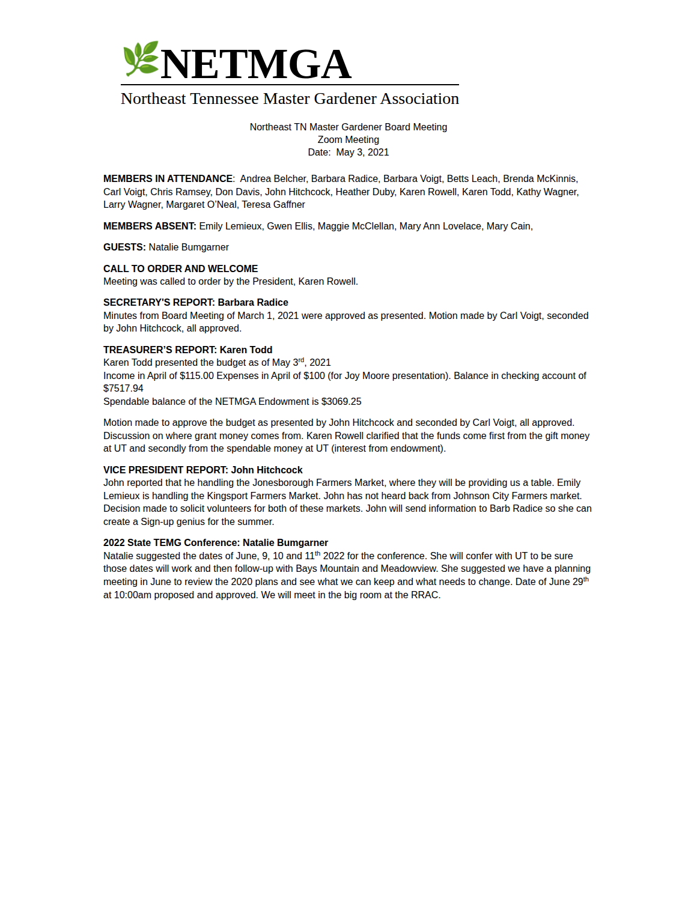🌿NETMGA
Northeast Tennessee Master Gardener Association
Northeast TN Master Gardener Board Meeting
Zoom Meeting
Date: May 3, 2021
MEMBERS IN ATTENDANCE: Andrea Belcher, Barbara Radice, Barbara Voigt, Betts Leach, Brenda McKinnis, Carl Voigt, Chris Ramsey, Don Davis, John Hitchcock, Heather Duby, Karen Rowell, Karen Todd, Kathy Wagner, Larry Wagner, Margaret O’Neal, Teresa Gaffner
MEMBERS ABSENT: Emily Lemieux, Gwen Ellis, Maggie McClellan, Mary Ann Lovelace, Mary Cain,
GUESTS: Natalie Bumgarner
CALL TO ORDER AND WELCOME
Meeting was called to order by the President, Karen Rowell.
SECRETARY'S REPORT: Barbara Radice
Minutes from Board Meeting of March 1, 2021 were approved as presented. Motion made by Carl Voigt, seconded by John Hitchcock, all approved.
TREASURER’S REPORT: Karen Todd
Karen Todd presented the budget as of May 3rd, 2021
Income in April of $115.00 Expenses in April of $100 (for Joy Moore presentation). Balance in checking account of $7517.94
Spendable balance of the NETMGA Endowment is $3069.25
Motion made to approve the budget as presented by John Hitchcock and seconded by Carl Voigt, all approved. Discussion on where grant money comes from. Karen Rowell clarified that the funds come first from the gift money at UT and secondly from the spendable money at UT (interest from endowment).
VICE PRESIDENT REPORT: John Hitchcock
John reported that he handling the Jonesborough Farmers Market, where they will be providing us a table. Emily Lemieux is handling the Kingsport Farmers Market. John has not heard back from Johnson City Farmers market. Decision made to solicit volunteers for both of these markets. John will send information to Barb Radice so she can create a Sign-up genius for the summer.
2022 State TEMG Conference: Natalie Bumgarner
Natalie suggested the dates of June, 9, 10 and 11th 2022 for the conference. She will confer with UT to be sure those dates will work and then follow-up with Bays Mountain and Meadowview. She suggested we have a planning meeting in June to review the 2020 plans and see what we can keep and what needs to change. Date of June 29th at 10:00am proposed and approved. We will meet in the big room at the RRAC.